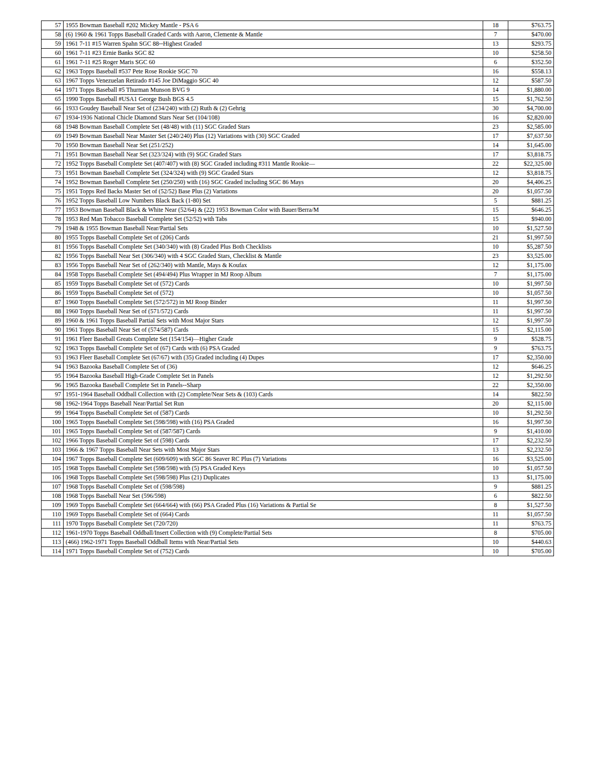| 57 | 1955 Bowman Baseball #202 Mickey Mantle - PSA 6 | 18 | $763.75 |
| 58 | (6) 1960 & 1961 Topps Baseball Graded Cards with Aaron, Clemente & Mantle | 7 | $470.00 |
| 59 | 1961 7-11 #15 Warren Spahn SGC 88--Highest Graded | 13 | $293.75 |
| 60 | 1961 7-11 #23 Ernie Banks SGC 82 | 10 | $258.50 |
| 61 | 1961 7-11 #25 Roger Maris SGC 60 | 6 | $352.50 |
| 62 | 1963 Topps Baseball #537 Pete Rose Rookie SGC 70 | 16 | $558.13 |
| 63 | 1967 Topps Venezuelan Retirado #145 Joe DiMaggio SGC 40 | 12 | $587.50 |
| 64 | 1971 Topps Baseball #5 Thurman Munson BVG 9 | 14 | $1,880.00 |
| 65 | 1990 Topps Baseball #USA1 George Bush BGS 4.5 | 15 | $1,762.50 |
| 66 | 1933 Goudey Baseball Near Set of (234/240) with (2) Ruth & (2) Gehrig | 30 | $4,700.00 |
| 67 | 1934-1936 National Chicle Diamond Stars Near Set (104/108) | 16 | $2,820.00 |
| 68 | 1948 Bowman Baseball Complete Set (48/48) with (11) SGC Graded Stars | 23 | $2,585.00 |
| 69 | 1949 Bowman Baseball Near Master Set (240/240) Plus (12) Variations with (30) SGC Graded | 17 | $7,637.50 |
| 70 | 1950 Bowman Baseball Near Set (251/252) | 14 | $1,645.00 |
| 71 | 1951 Bowman Baseball Near Set (323/324) with (9) SGC Graded Stars | 17 | $3,818.75 |
| 72 | 1952 Topps Baseball Complete Set (407/407) with (8) SGC Graded including #311 Mantle Rookie— | 22 | $22,325.00 |
| 73 | 1951 Bowman Baseball Complete Set (324/324) with (9) SGC Graded Stars | 12 | $3,818.75 |
| 74 | 1952 Bowman Baseball Complete Set (250/250) with (16) SGC Graded including SGC 86 Mays | 20 | $4,406.25 |
| 75 | 1951 Topps Red Backs Master Set of (52/52) Base Plus (2) Variations | 20 | $1,057.50 |
| 76 | 1952 Topps Baseball Low Numbers Black Back (1-80) Set | 5 | $881.25 |
| 77 | 1953 Bowman Baseball Black & White Near (52/64) & (22) 1953 Bowman Color with Bauer/Berra/M | 15 | $646.25 |
| 78 | 1953 Red Man Tobacco Baseball Complete Set (52/52) with Tabs | 15 | $940.00 |
| 79 | 1948 & 1955 Bowman Baseball Near/Partial Sets | 10 | $1,527.50 |
| 80 | 1955 Topps Baseball Complete Set of (206) Cards | 21 | $1,997.50 |
| 81 | 1956 Topps Baseball Complete Set (340/340) with (8) Graded Plus Both Checklists | 10 | $5,287.50 |
| 82 | 1956 Topps Baseball Near Set (306/340) with 4 SGC Graded Stars, Checklist & Mantle | 23 | $3,525.00 |
| 83 | 1956 Topps Baseball Near Set of (262/340) with Mantle, Mays & Koufax | 12 | $1,175.00 |
| 84 | 1958 Topps Baseball Complete Set (494/494) Plus Wrapper in MJ Roop Album | 7 | $1,175.00 |
| 85 | 1959 Topps Baseball Complete Set of (572) Cards | 10 | $1,997.50 |
| 86 | 1959 Topps Baseball Complete Set of (572) | 10 | $1,057.50 |
| 87 | 1960 Topps Baseball Complete Set (572/572) in MJ Roop Binder | 11 | $1,997.50 |
| 88 | 1960 Topps Baseball Near Set of (571/572) Cards | 11 | $1,997.50 |
| 89 | 1960 & 1961 Topps Baseball Partial Sets with Most Major Stars | 12 | $1,997.50 |
| 90 | 1961 Topps Baseball Near Set of (574/587) Cards | 15 | $2,115.00 |
| 91 | 1961 Fleer Baseball Greats Complete Set (154/154)—Higher Grade | 9 | $528.75 |
| 92 | 1963 Topps Baseball Complete Set of (67) Cards with (6) PSA Graded | 9 | $763.75 |
| 93 | 1963 Fleer Baseball Complete Set (67/67) with (35) Graded including (4) Dupes | 17 | $2,350.00 |
| 94 | 1963 Bazooka Baseball Complete Set of (36) | 12 | $646.25 |
| 95 | 1964 Bazooka Baseball High-Grade Complete Set in Panels | 12 | $1,292.50 |
| 96 | 1965 Bazooka Baseball Complete Set in Panels--Sharp | 22 | $2,350.00 |
| 97 | 1951-1964 Baseball Oddball Collection with (2) Complete/Near Sets & (103) Cards | 14 | $822.50 |
| 98 | 1962-1964 Topps Baseball Near/Partial Set Run | 20 | $2,115.00 |
| 99 | 1964 Topps Baseball Complete Set of (587) Cards | 10 | $1,292.50 |
| 100 | 1965 Topps Baseball Complete Set (598/598) with (16) PSA Graded | 16 | $1,997.50 |
| 101 | 1965 Topps Baseball Complete Set of (587/587) Cards | 9 | $1,410.00 |
| 102 | 1966 Topps Baseball Complete Set of (598) Cards | 17 | $2,232.50 |
| 103 | 1966 & 1967 Topps Baseball Near Sets with Most Major Stars | 13 | $2,232.50 |
| 104 | 1967 Topps Baseball Complete Set (609/609) with SGC 86 Seaver RC Plus (7) Variations | 16 | $3,525.00 |
| 105 | 1968 Topps Baseball Complete Set (598/598) with (5) PSA Graded Keys | 10 | $1,057.50 |
| 106 | 1968 Topps Baseball Complete Set (598/598) Plus (21) Duplicates | 13 | $1,175.00 |
| 107 | 1968 Topps Baseball Complete Set of (598/598) | 9 | $881.25 |
| 108 | 1968 Topps Baseball Near Set (596/598) | 6 | $822.50 |
| 109 | 1969 Topps Baseball Complete Set (664/664) with (66) PSA Graded Plus (16) Variations & Partial Se | 8 | $1,527.50 |
| 110 | 1969 Topps Baseball Complete Set of (664) Cards | 11 | $1,057.50 |
| 111 | 1970 Topps Baseball Complete Set (720/720) | 11 | $763.75 |
| 112 | 1961-1970 Topps Baseball Oddball/Insert Collection with (9) Complete/Partial Sets | 8 | $705.00 |
| 113 | (466) 1962-1971 Topps Baseball Oddball Items with Near/Partial Sets | 10 | $440.63 |
| 114 | 1971 Topps Baseball Complete Set of (752) Cards | 10 | $705.00 |